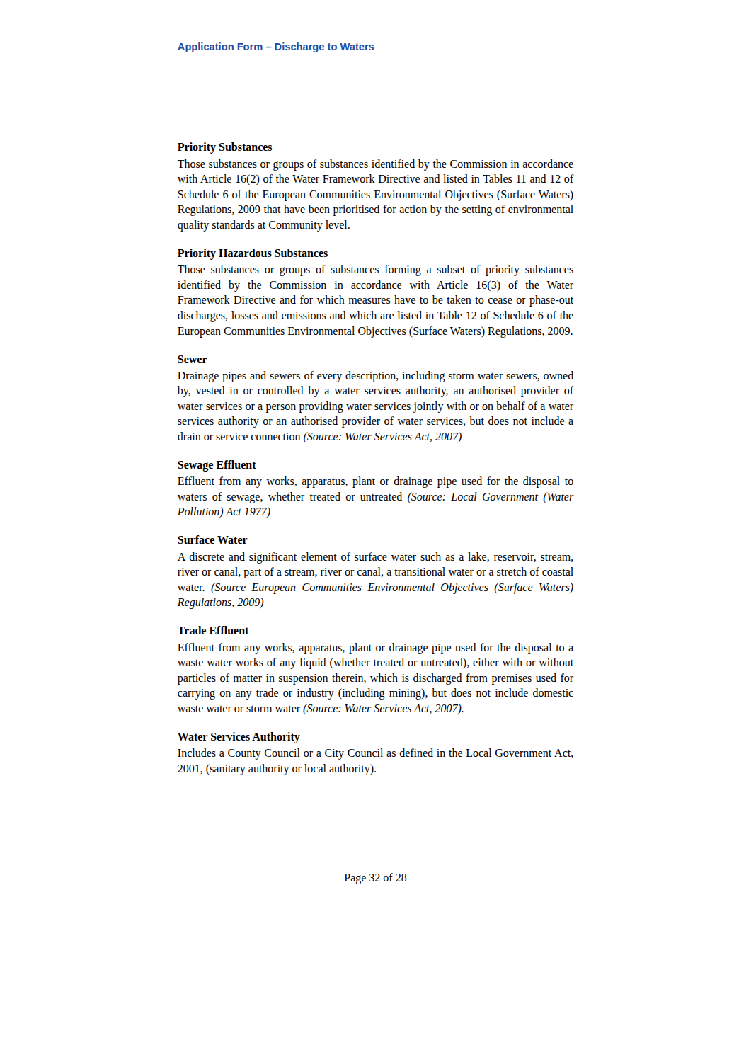Application Form – Discharge to Waters
Priority Substances
Those substances or groups of substances identified by the Commission in accordance with Article 16(2) of the Water Framework Directive and listed in Tables 11 and 12 of Schedule 6 of the European Communities Environmental Objectives (Surface Waters) Regulations, 2009 that have been prioritised for action by the setting of environmental quality standards at Community level.
Priority Hazardous Substances
Those substances or groups of substances forming a subset of priority substances identified by the Commission in accordance with Article 16(3) of the Water Framework Directive and for which measures have to be taken to cease or phase-out discharges, losses and emissions and which are listed in Table 12 of Schedule 6 of the European Communities Environmental Objectives (Surface Waters) Regulations, 2009.
Sewer
Drainage pipes and sewers of every description, including storm water sewers, owned by, vested in or controlled by a water services authority, an authorised provider of water services or a person providing water services jointly with or on behalf of a water services authority or an authorised provider of water services, but does not include a drain or service connection (Source: Water Services Act, 2007)
Sewage Effluent
Effluent from any works, apparatus, plant or drainage pipe used for the disposal to waters of sewage, whether treated or untreated (Source: Local Government (Water Pollution) Act 1977)
Surface Water
A discrete and significant element of surface water such as a lake, reservoir, stream, river or canal, part of a stream, river or canal, a transitional water or a stretch of coastal water. (Source European Communities Environmental Objectives (Surface Waters) Regulations, 2009)
Trade Effluent
Effluent from any works, apparatus, plant or drainage pipe used for the disposal to a waste water works of any liquid (whether treated or untreated), either with or without particles of matter in suspension therein, which is discharged from premises used for carrying on any trade or industry (including mining), but does not include domestic waste water or storm water (Source: Water Services Act, 2007).
Water Services Authority
Includes a County Council or a City Council as defined in the Local Government Act, 2001, (sanitary authority or local authority).
Page 32 of 28